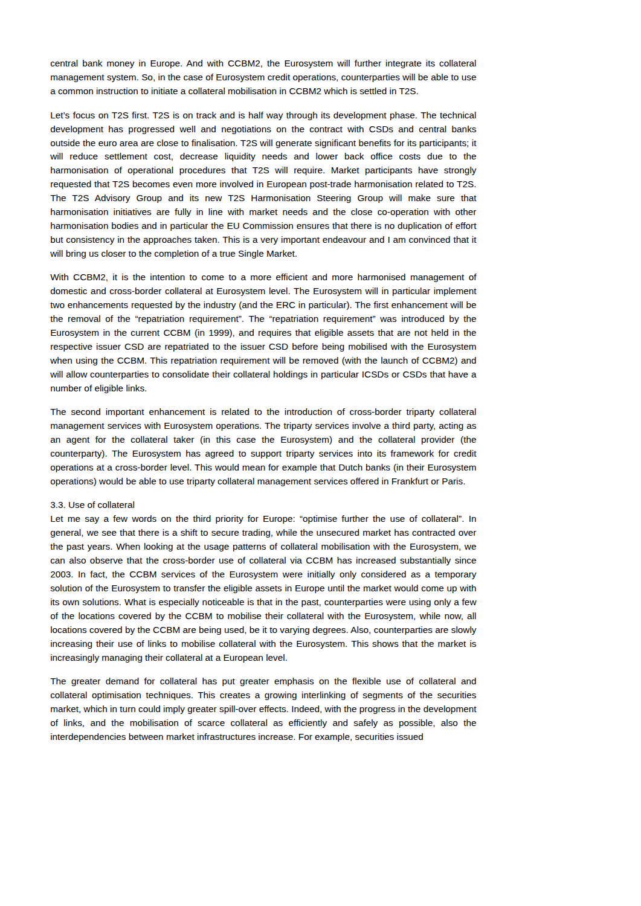central bank money in Europe. And with CCBM2, the Eurosystem will further integrate its collateral management system. So, in the case of Eurosystem credit operations, counterparties will be able to use a common instruction to initiate a collateral mobilisation in CCBM2 which is settled in T2S.
Let’s focus on T2S first. T2S is on track and is half way through its development phase. The technical development has progressed well and negotiations on the contract with CSDs and central banks outside the euro area are close to finalisation. T2S will generate significant benefits for its participants; it will reduce settlement cost, decrease liquidity needs and lower back office costs due to the harmonisation of operational procedures that T2S will require. Market participants have strongly requested that T2S becomes even more involved in European post-trade harmonisation related to T2S. The T2S Advisory Group and its new T2S Harmonisation Steering Group will make sure that harmonisation initiatives are fully in line with market needs and the close co-operation with other harmonisation bodies and in particular the EU Commission ensures that there is no duplication of effort but consistency in the approaches taken. This is a very important endeavour and I am convinced that it will bring us closer to the completion of a true Single Market.
With CCBM2, it is the intention to come to a more efficient and more harmonised management of domestic and cross-border collateral at Eurosystem level. The Eurosystem will in particular implement two enhancements requested by the industry (and the ERC in particular). The first enhancement will be the removal of the “repatriation requirement”. The “repatriation requirement” was introduced by the Eurosystem in the current CCBM (in 1999), and requires that eligible assets that are not held in the respective issuer CSD are repatriated to the issuer CSD before being mobilised with the Eurosystem when using the CCBM. This repatriation requirement will be removed (with the launch of CCBM2) and will allow counterparties to consolidate their collateral holdings in particular ICSDs or CSDs that have a number of eligible links.
The second important enhancement is related to the introduction of cross-border triparty collateral management services with Eurosystem operations. The triparty services involve a third party, acting as an agent for the collateral taker (in this case the Eurosystem) and the collateral provider (the counterparty). The Eurosystem has agreed to support triparty services into its framework for credit operations at a cross-border level. This would mean for example that Dutch banks (in their Eurosystem operations) would be able to use triparty collateral management services offered in Frankfurt or Paris.
3.3. Use of collateral
Let me say a few words on the third priority for Europe: “optimise further the use of collateral”. In general, we see that there is a shift to secure trading, while the unsecured market has contracted over the past years. When looking at the usage patterns of collateral mobilisation with the Eurosystem, we can also observe that the cross-border use of collateral via CCBM has increased substantially since 2003. In fact, the CCBM services of the Eurosystem were initially only considered as a temporary solution of the Eurosystem to transfer the eligible assets in Europe until the market would come up with its own solutions. What is especially noticeable is that in the past, counterparties were using only a few of the locations covered by the CCBM to mobilise their collateral with the Eurosystem, while now, all locations covered by the CCBM are being used, be it to varying degrees. Also, counterparties are slowly increasing their use of links to mobilise collateral with the Eurosystem. This shows that the market is increasingly managing their collateral at a European level.
The greater demand for collateral has put greater emphasis on the flexible use of collateral and collateral optimisation techniques. This creates a growing interlinking of segments of the securities market, which in turn could imply greater spill-over effects. Indeed, with the progress in the development of links, and the mobilisation of scarce collateral as efficiently and safely as possible, also the interdependencies between market infrastructures increase. For example, securities issued